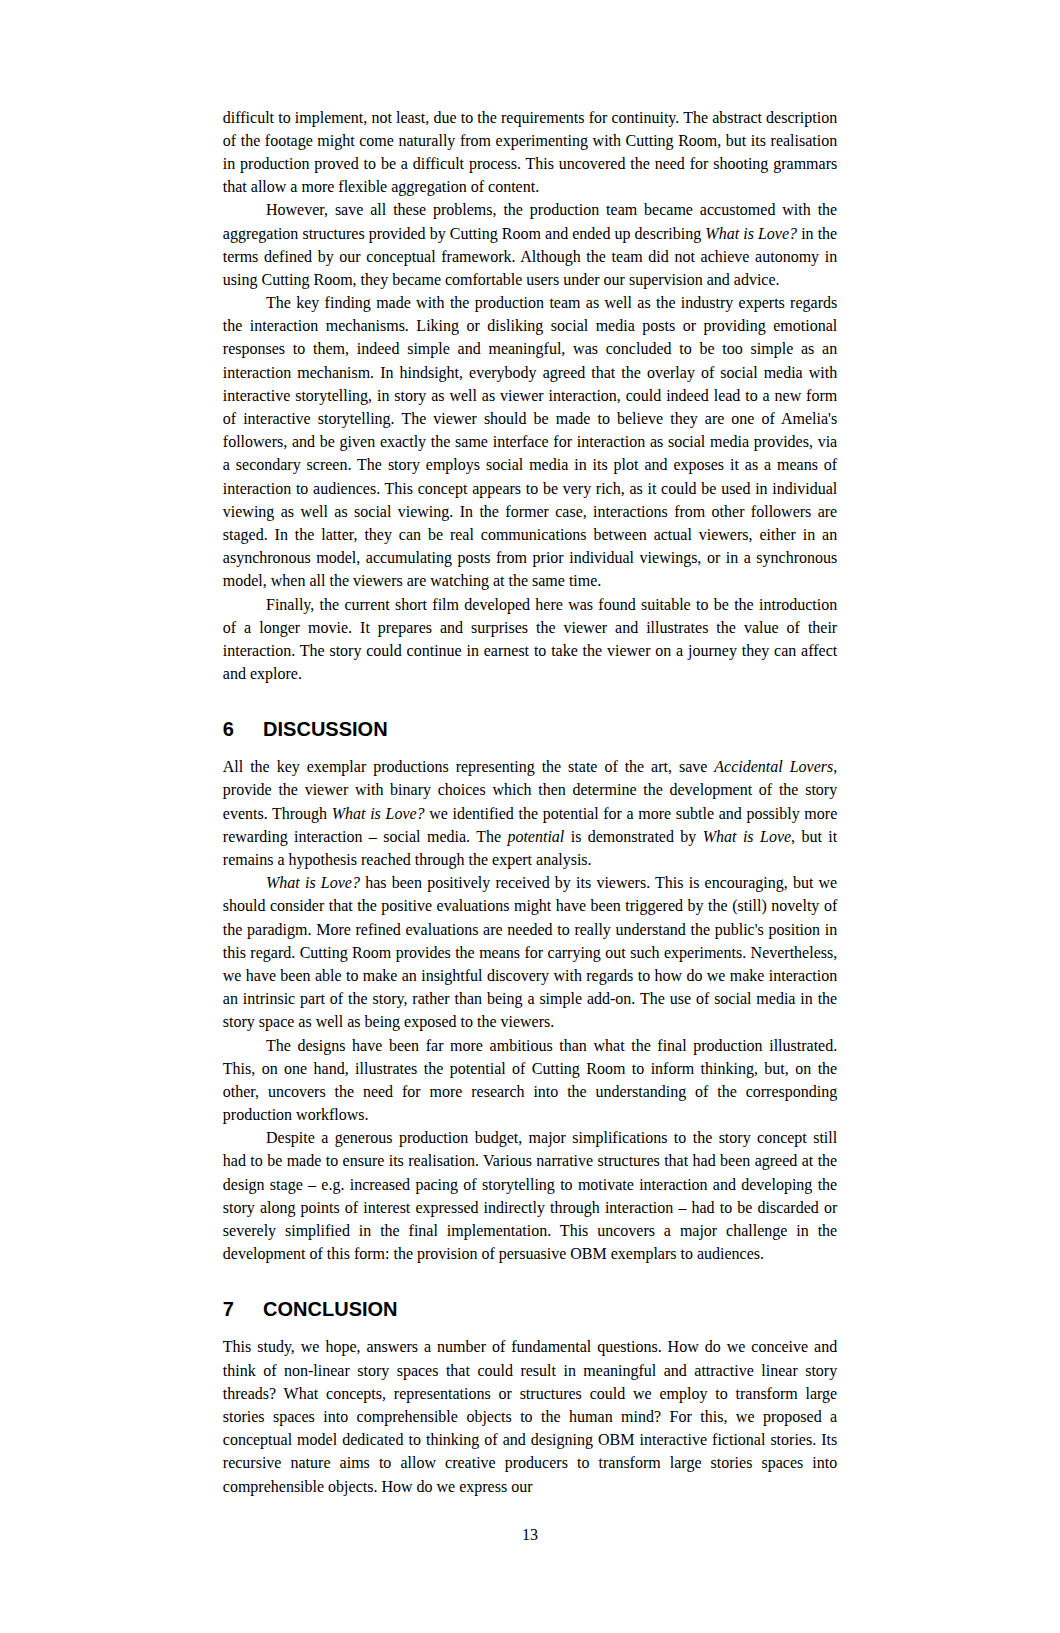difficult to implement, not least, due to the requirements for continuity. The abstract description of the footage might come naturally from experimenting with Cutting Room, but its realisation in production proved to be a difficult process. This uncovered the need for shooting grammars that allow a more flexible aggregation of content.
However, save all these problems, the production team became accustomed with the aggregation structures provided by Cutting Room and ended up describing What is Love? in the terms defined by our conceptual framework. Although the team did not achieve autonomy in using Cutting Room, they became comfortable users under our supervision and advice.
The key finding made with the production team as well as the industry experts regards the interaction mechanisms. Liking or disliking social media posts or providing emotional responses to them, indeed simple and meaningful, was concluded to be too simple as an interaction mechanism. In hindsight, everybody agreed that the overlay of social media with interactive storytelling, in story as well as viewer interaction, could indeed lead to a new form of interactive storytelling. The viewer should be made to believe they are one of Amelia's followers, and be given exactly the same interface for interaction as social media provides, via a secondary screen. The story employs social media in its plot and exposes it as a means of interaction to audiences. This concept appears to be very rich, as it could be used in individual viewing as well as social viewing. In the former case, interactions from other followers are staged. In the latter, they can be real communications between actual viewers, either in an asynchronous model, accumulating posts from prior individual viewings, or in a synchronous model, when all the viewers are watching at the same time.
Finally, the current short film developed here was found suitable to be the introduction of a longer movie. It prepares and surprises the viewer and illustrates the value of their interaction. The story could continue in earnest to take the viewer on a journey they can affect and explore.
6 DISCUSSION
All the key exemplar productions representing the state of the art, save Accidental Lovers, provide the viewer with binary choices which then determine the development of the story events. Through What is Love? we identified the potential for a more subtle and possibly more rewarding interaction – social media. The potential is demonstrated by What is Love, but it remains a hypothesis reached through the expert analysis.
What is Love? has been positively received by its viewers. This is encouraging, but we should consider that the positive evaluations might have been triggered by the (still) novelty of the paradigm. More refined evaluations are needed to really understand the public's position in this regard. Cutting Room provides the means for carrying out such experiments. Nevertheless, we have been able to make an insightful discovery with regards to how do we make interaction an intrinsic part of the story, rather than being a simple add-on. The use of social media in the story space as well as being exposed to the viewers.
The designs have been far more ambitious than what the final production illustrated. This, on one hand, illustrates the potential of Cutting Room to inform thinking, but, on the other, uncovers the need for more research into the understanding of the corresponding production workflows.
Despite a generous production budget, major simplifications to the story concept still had to be made to ensure its realisation. Various narrative structures that had been agreed at the design stage – e.g. increased pacing of storytelling to motivate interaction and developing the story along points of interest expressed indirectly through interaction – had to be discarded or severely simplified in the final implementation. This uncovers a major challenge in the development of this form: the provision of persuasive OBM exemplars to audiences.
7 CONCLUSION
This study, we hope, answers a number of fundamental questions. How do we conceive and think of non-linear story spaces that could result in meaningful and attractive linear story threads? What concepts, representations or structures could we employ to transform large stories spaces into comprehensible objects to the human mind? For this, we proposed a conceptual model dedicated to thinking of and designing OBM interactive fictional stories. Its recursive nature aims to allow creative producers to transform large stories spaces into comprehensible objects. How do we express our
13